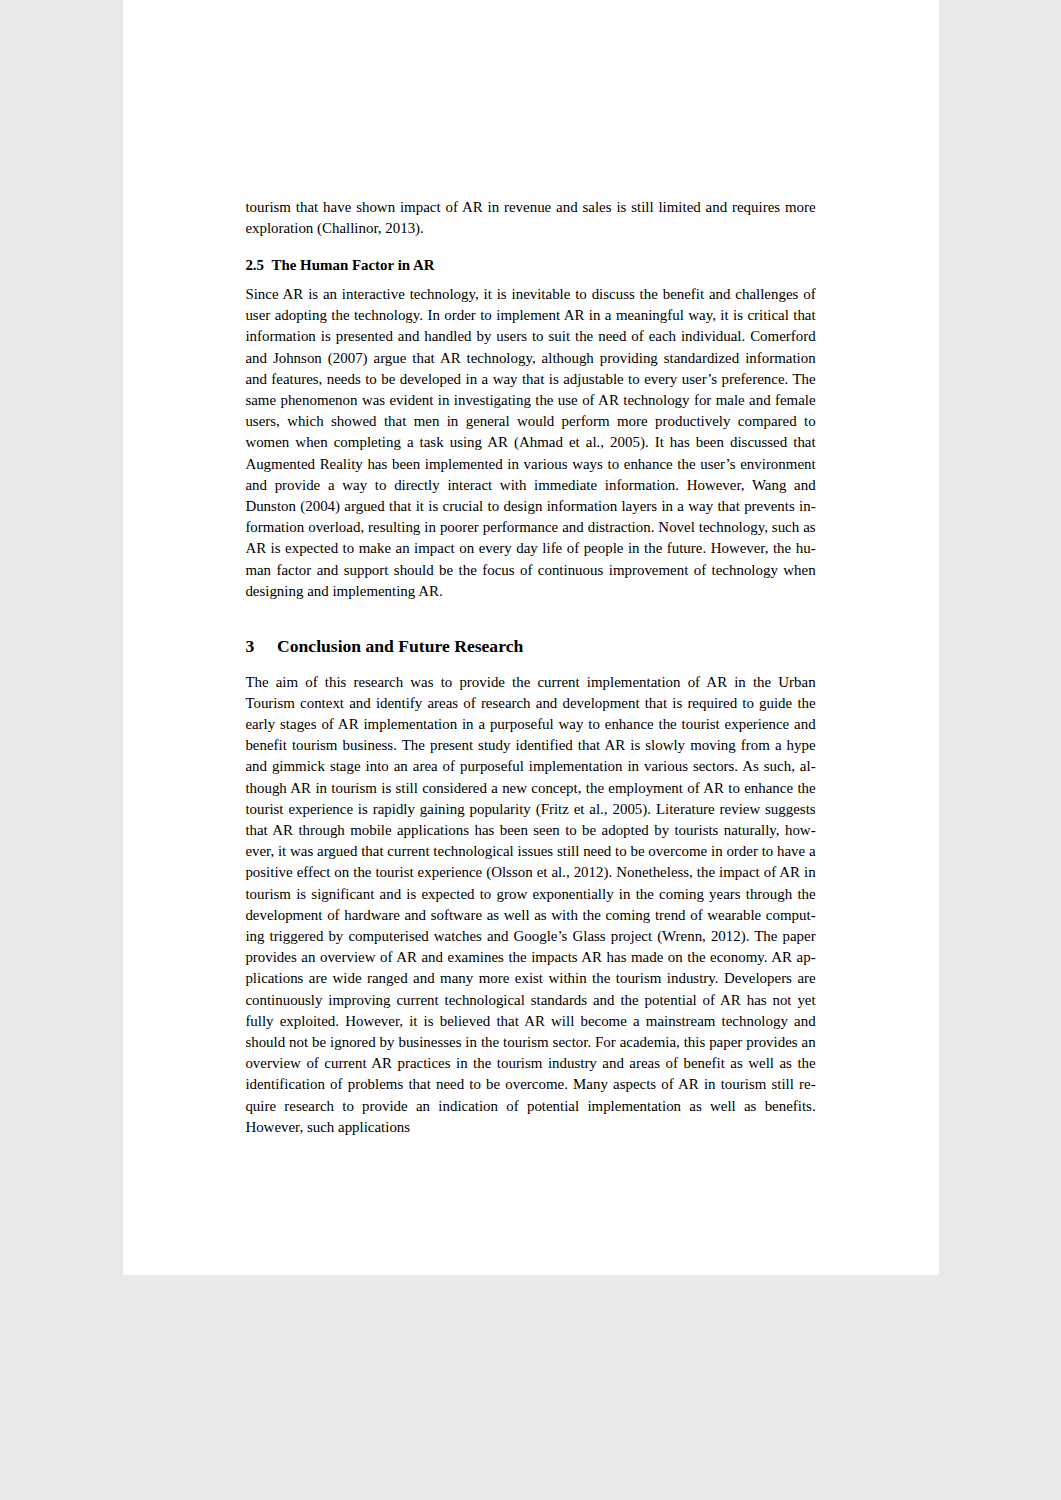tourism that have shown impact of AR in revenue and sales is still limited and requires more exploration (Challinor, 2013).
2.5 The Human Factor in AR
Since AR is an interactive technology, it is inevitable to discuss the benefit and challenges of user adopting the technology. In order to implement AR in a meaningful way, it is critical that information is presented and handled by users to suit the need of each individual. Comerford and Johnson (2007) argue that AR technology, although providing standardized information and features, needs to be developed in a way that is adjustable to every user’s preference. The same phenomenon was evident in investigating the use of AR technology for male and female users, which showed that men in general would perform more productively compared to women when completing a task using AR (Ahmad et al., 2005). It has been discussed that Augmented Reality has been implemented in various ways to enhance the user’s environment and provide a way to directly interact with immediate information. However, Wang and Dunston (2004) argued that it is crucial to design information layers in a way that prevents information overload, resulting in poorer performance and distraction. Novel technology, such as AR is expected to make an impact on every day life of people in the future. However, the human factor and support should be the focus of continuous improvement of technology when designing and implementing AR.
3 Conclusion and Future Research
The aim of this research was to provide the current implementation of AR in the Urban Tourism context and identify areas of research and development that is required to guide the early stages of AR implementation in a purposeful way to enhance the tourist experience and benefit tourism business. The present study identified that AR is slowly moving from a hype and gimmick stage into an area of purposeful implementation in various sectors. As such, although AR in tourism is still considered a new concept, the employment of AR to enhance the tourist experience is rapidly gaining popularity (Fritz et al., 2005). Literature review suggests that AR through mobile applications has been seen to be adopted by tourists naturally, however, it was argued that current technological issues still need to be overcome in order to have a positive effect on the tourist experience (Olsson et al., 2012). Nonetheless, the impact of AR in tourism is significant and is expected to grow exponentially in the coming years through the development of hardware and software as well as with the coming trend of wearable computing triggered by computerised watches and Google’s Glass project (Wrenn, 2012). The paper provides an overview of AR and examines the impacts AR has made on the economy. AR applications are wide ranged and many more exist within the tourism industry. Developers are continuously improving current technological standards and the potential of AR has not yet fully exploited. However, it is believed that AR will become a mainstream technology and should not be ignored by businesses in the tourism sector. For academia, this paper provides an overview of current AR practices in the tourism industry and areas of benefit as well as the identification of problems that need to be overcome. Many aspects of AR in tourism still require research to provide an indication of potential implementation as well as benefits. However, such applications